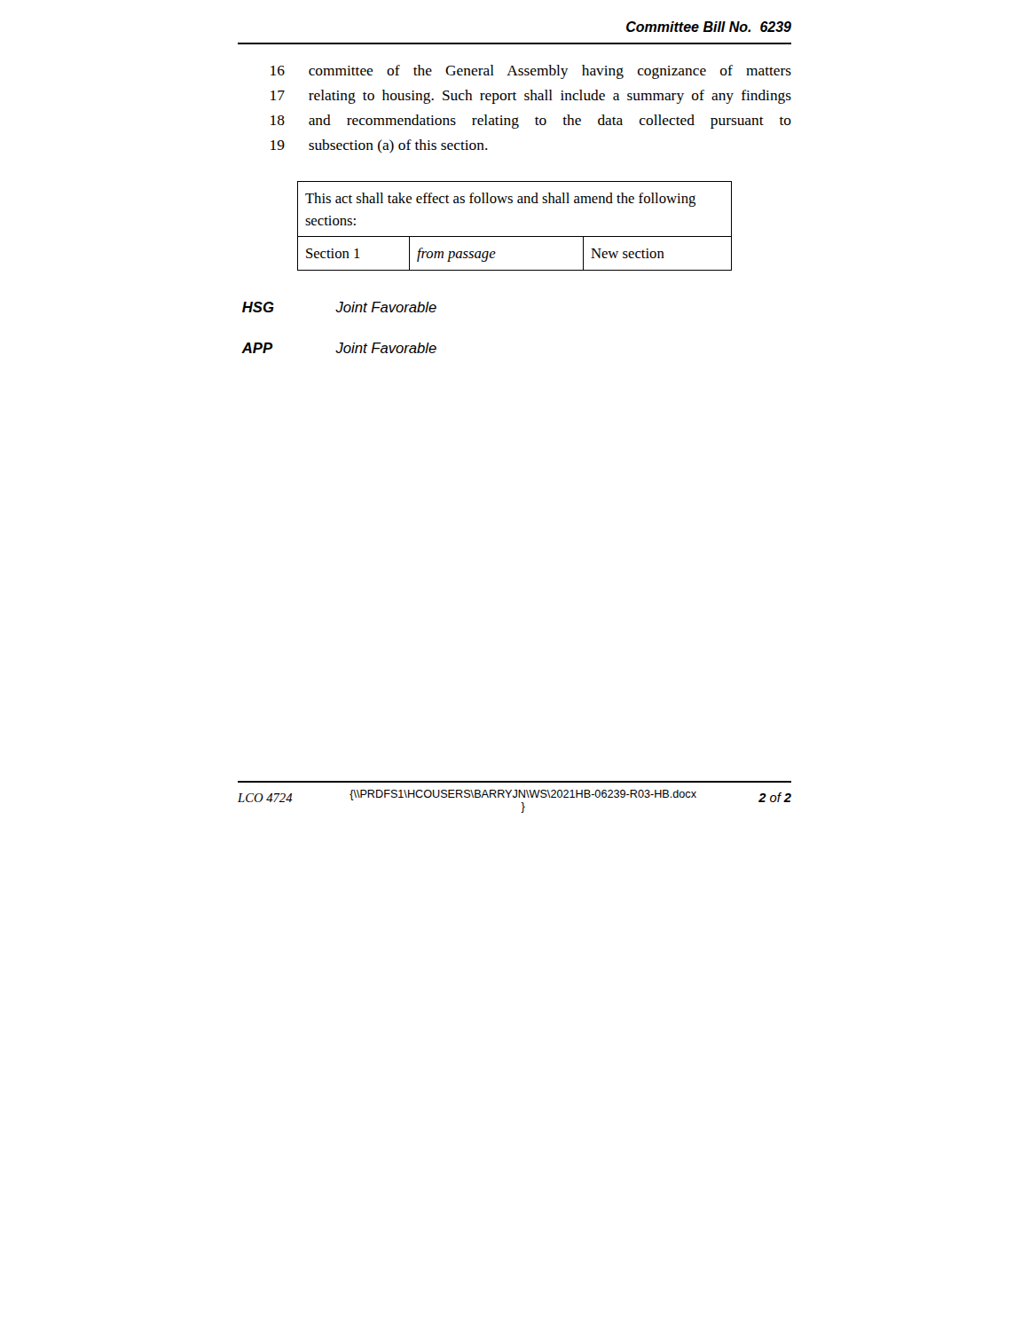Committee Bill No. 6239
16
committee of the General Assembly having cognizance of matters
17
relating to housing. Such report shall include a summary of any findings
18
and recommendations relating to the data collected pursuant to
19
subsection (a) of this section.
| This act shall take effect as follows and shall amend the following sections: |
| Section 1 | from passage | New section |
HSG
Joint Favorable
APP
Joint Favorable
LCO 4724
{\\PRDFS1\HCOUSERS\BARRYJN\WS\2021HB-06239-R03-HB.docx }
2 of 2